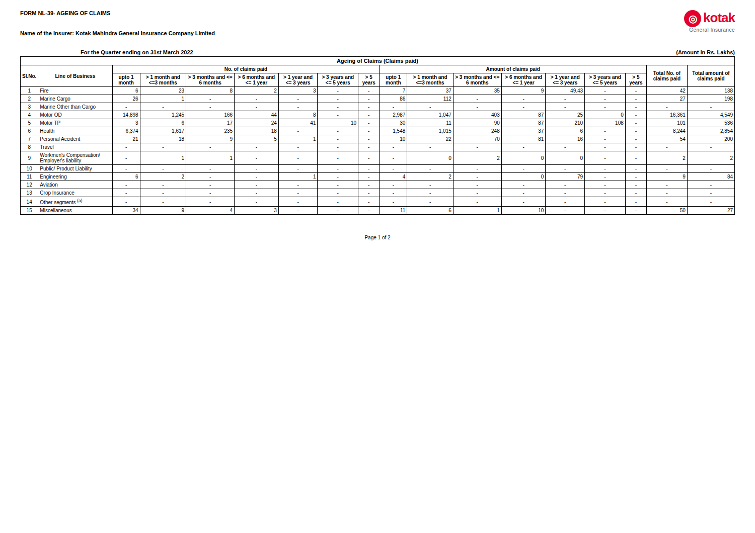FORM NL-39- AGEING OF CLAIMS
Name of the Insurer: Kotak Mahindra General Insurance Company Limited
◎kotak
General Insurance
For the Quarter ending on 31st March 2022
(Amount in Rs. Lakhs)
| Ageing of Claims (Claims paid) |
| Sl.No. | Line of Business | No. of claims paid | Amount of claims paid | Total No. of claims paid | Total amount of claims paid |
| upto 1 month | > 1 month and <=3 months | > 3 months and <= 6 months | > 6 months and <= 1 year | > 1 year and <= 3 years | > 3 years and <= 5 years | > 5 years | upto 1 month | > 1 month and <=3 months | > 3 months and <= 6 months | > 6 months and <= 1 year | > 1 year and <= 3 years | > 3 years and <= 5 years | > 5 years |
| 1 | Fire | 6 | 23 | 8 | 2 | 3 | - | - | 7 | 37 | 35 | 9 | 49.43 | - | - | 42 | 138 |
| 2 | Marine Cargo | 26 | 1 | - | - | - | - | - | 86 | 112 | - | - | - | - | - | 27 | 198 |
| 3 | Marine Other than Cargo | - | - | - | - | - | - | - | - | - | - | - | - | - | - | - | - |
| 4 | Motor OD | 14,898 | 1,245 | 166 | 44 | 8 | - | - | 2,987 | 1,047 | 403 | 87 | 25 | 0 | - | 16,361 | 4,549 |
| 5 | Motor TP | 3 | 6 | 17 | 24 | 41 | 10 | - | 30 | 11 | 90 | 87 | 210 | 108 | - | 101 | 536 |
| 6 | Health | 6,374 | 1,617 | 235 | 18 | - | - | - | 1,548 | 1,015 | 248 | 37 | 6 | - | - | 8,244 | 2,854 |
| 7 | Personal Accident | 21 | 18 | 9 | 5 | 1 | - | - | 10 | 22 | 70 | 81 | 16 | - | - | 54 | 200 |
| 8 | Travel | - | - | - | - | - | - | - | - | - | - | - | - | - | - | - | - |
| 9 | Workmen's Compensation/ Employer's liability | - | 1 | 1 | - | - | - | - | - | 0 | 2 | 0 | 0 | - | - | 2 | 2 |
| 10 | Public/ Product Liability | - | - | - | - | - | - | - | - | - | - | - | - | - | - | - | - |
| 11 | Engineering | 6 | 2 | - | - | 1 | - | - | 4 | 2 | - | 0 | 79 | - | - | 9 | 84 |
| 12 | Aviation | - | - | - | - | - | - | - | - | - | - | - | - | - | - | - | - |
| 13 | Crop Insurance | - | - | - | - | - | - | - | - | - | - | - | - | - | - | - | - |
| 14 | Other segments (a) | - | - | - | - | - | - | - | - | - | - | - | - | - | - | - | - |
| 15 | Miscellaneous | 34 | 9 | 4 | 3 | - | - | - | 11 | 6 | 1 | 10 | - | - | - | 50 | 27 |
Page 1 of 2